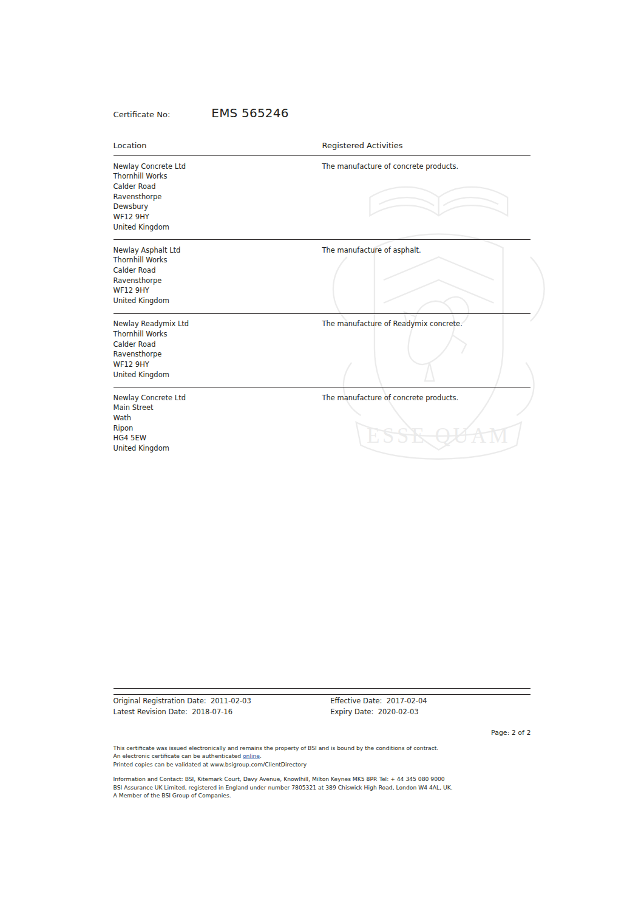ESSE QUAM
Certificate No: EMS 565246
| Location | Registered Activities |
| --- | --- |
| Newlay Concrete Ltd Thornhill Works Calder Road Ravensthorpe Dewsbury WF12 9HY United Kingdom | The manufacture of concrete products. |
| Newlay Asphalt Ltd Thornhill Works Calder Road Ravensthorpe WF12 9HY United Kingdom | The manufacture of asphalt. |
| Newlay Readymix Ltd Thornhill Works Calder Road Ravensthorpe WF12 9HY United Kingdom | The manufacture of Readymix concrete. |
| Newlay Concrete Ltd Main Street Wath Ripon HG4 5EW United Kingdom | The manufacture of concrete products. |
| Original Registration Date: 2011-02-03 | Effective Date: 2017-02-04 |
| Latest Revision Date: 2018-07-16 | Expiry Date: 2020-02-03 |
Page: 2 of 2
This certificate was issued electronically and remains the property of BSI and is bound by the conditions of contract.
An electronic certificate can be authenticated online.
Printed copies can be validated at www.bsigroup.com/ClientDirectory
Information and Contact: BSI, Kitemark Court, Davy Avenue, Knowlhill, Milton Keynes MK5 8PP. Tel: + 44 345 080 9000
BSI Assurance UK Limited, registered in England under number 7805321 at 389 Chiswick High Road, London W4 4AL, UK.
A Member of the BSI Group of Companies.